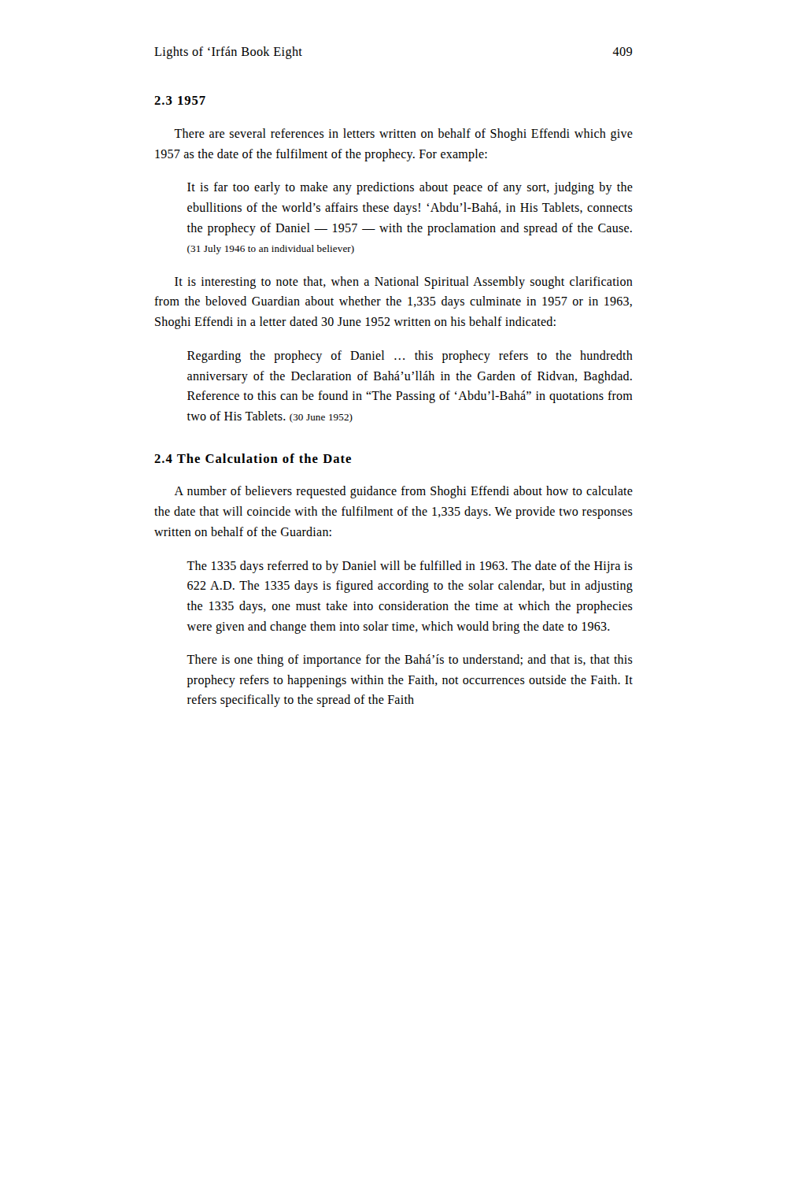Lights of ‘Irfán Book Eight 409
2.3 1957
There are several references in letters written on behalf of Shoghi Effendi which give 1957 as the date of the fulfilment of the prophecy. For example:
It is far too early to make any predictions about peace of any sort, judging by the ebullitions of the world’s affairs these days! ‘Abdu’l-Bahá, in His Tablets, connects the prophecy of Daniel — 1957 — with the proclamation and spread of the Cause. (31 July 1946 to an individual believer)
It is interesting to note that, when a National Spiritual Assembly sought clarification from the beloved Guardian about whether the 1,335 days culminate in 1957 or in 1963, Shoghi Effendi in a letter dated 30 June 1952 written on his behalf indicated:
Regarding the prophecy of Daniel … this prophecy refers to the hundredth anniversary of the Declaration of Bahá’u’lláh in the Garden of Ridvan, Baghdad. Reference to this can be found in “The Passing of ‘Abdu’l-Bahá” in quotations from two of His Tablets. (30 June 1952)
2.4 The Calculation of the Date
A number of believers requested guidance from Shoghi Effendi about how to calculate the date that will coincide with the fulfilment of the 1,335 days. We provide two responses written on behalf of the Guardian:
The 1335 days referred to by Daniel will be fulfilled in 1963. The date of the Hijra is 622 A.D. The 1335 days is figured according to the solar calendar, but in adjusting the 1335 days, one must take into consideration the time at which the prophecies were given and change them into solar time, which would bring the date to 1963.
There is one thing of importance for the Bahá’ís to understand; and that is, that this prophecy refers to happenings within the Faith, not occurrences outside the Faith. It refers specifically to the spread of the Faith